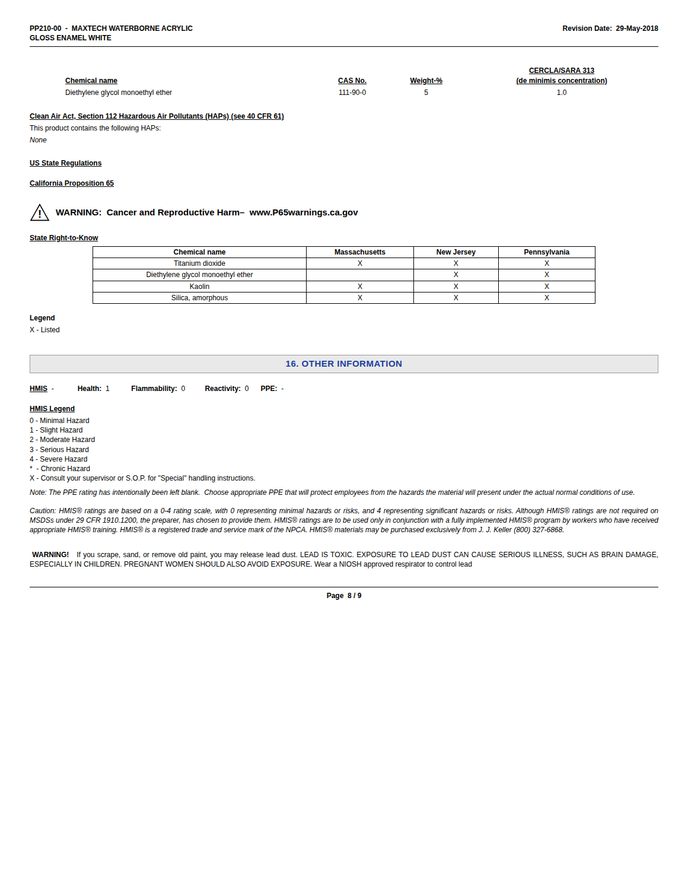PP210-00 - MAXTECH WATERBORNE ACRYLIC
GLOSS ENAMEL WHITE
Revision Date: 29-May-2018
| Chemical name | CAS No. | Weight-% | CERCLA/SARA 313 (de minimis concentration) |
| --- | --- | --- | --- |
| Diethylene glycol monoethyl ether | 111-90-0 | 5 | 1.0 |
Clean Air Act, Section 112 Hazardous Air Pollutants (HAPs) (see 40 CFR 61)
This product contains the following HAPs:
None
US State Regulations
California Proposition 65
!
WARNING: Cancer and Reproductive Harm– www.P65warnings.ca.gov
State Right-to-Know
| Chemical name | Massachusetts | New Jersey | Pennsylvania |
| --- | --- | --- | --- |
| Titanium dioxide | X | X | X |
| Diethylene glycol monoethyl ether | | X | X |
| Kaolin | X | X | X |
| Silica, amorphous | X | X | X |
Legend
X - Listed
16. OTHER INFORMATION
HMIS - Health: 1 Flammability: 0 Reactivity: 0 PPE: -
HMIS Legend
0 - Minimal Hazard
1 - Slight Hazard
2 - Moderate Hazard
3 - Serious Hazard
4 - Severe Hazard
* - Chronic Hazard
X - Consult your supervisor or S.O.P. for "Special" handling instructions.
Note: The PPE rating has intentionally been left blank. Choose appropriate PPE that will protect employees from the hazards the material will present under the actual normal conditions of use.
Caution: HMIS® ratings are based on a 0-4 rating scale, with 0 representing minimal hazards or risks, and 4 representing significant hazards or risks. Although HMIS® ratings are not required on MSDSs under 29 CFR 1910.1200, the preparer, has chosen to provide them. HMIS® ratings are to be used only in conjunction with a fully implemented HMIS® program by workers who have received appropriate HMIS® training. HMIS® is a registered trade and service mark of the NPCA. HMIS® materials may be purchased exclusively from J. J. Keller (800) 327-6868.
WARNING! If you scrape, sand, or remove old paint, you may release lead dust. LEAD IS TOXIC. EXPOSURE TO LEAD DUST CAN CAUSE SERIOUS ILLNESS, SUCH AS BRAIN DAMAGE, ESPECIALLY IN CHILDREN. PREGNANT WOMEN SHOULD ALSO AVOID EXPOSURE. Wear a NIOSH approved respirator to control lead
Page 8 / 9